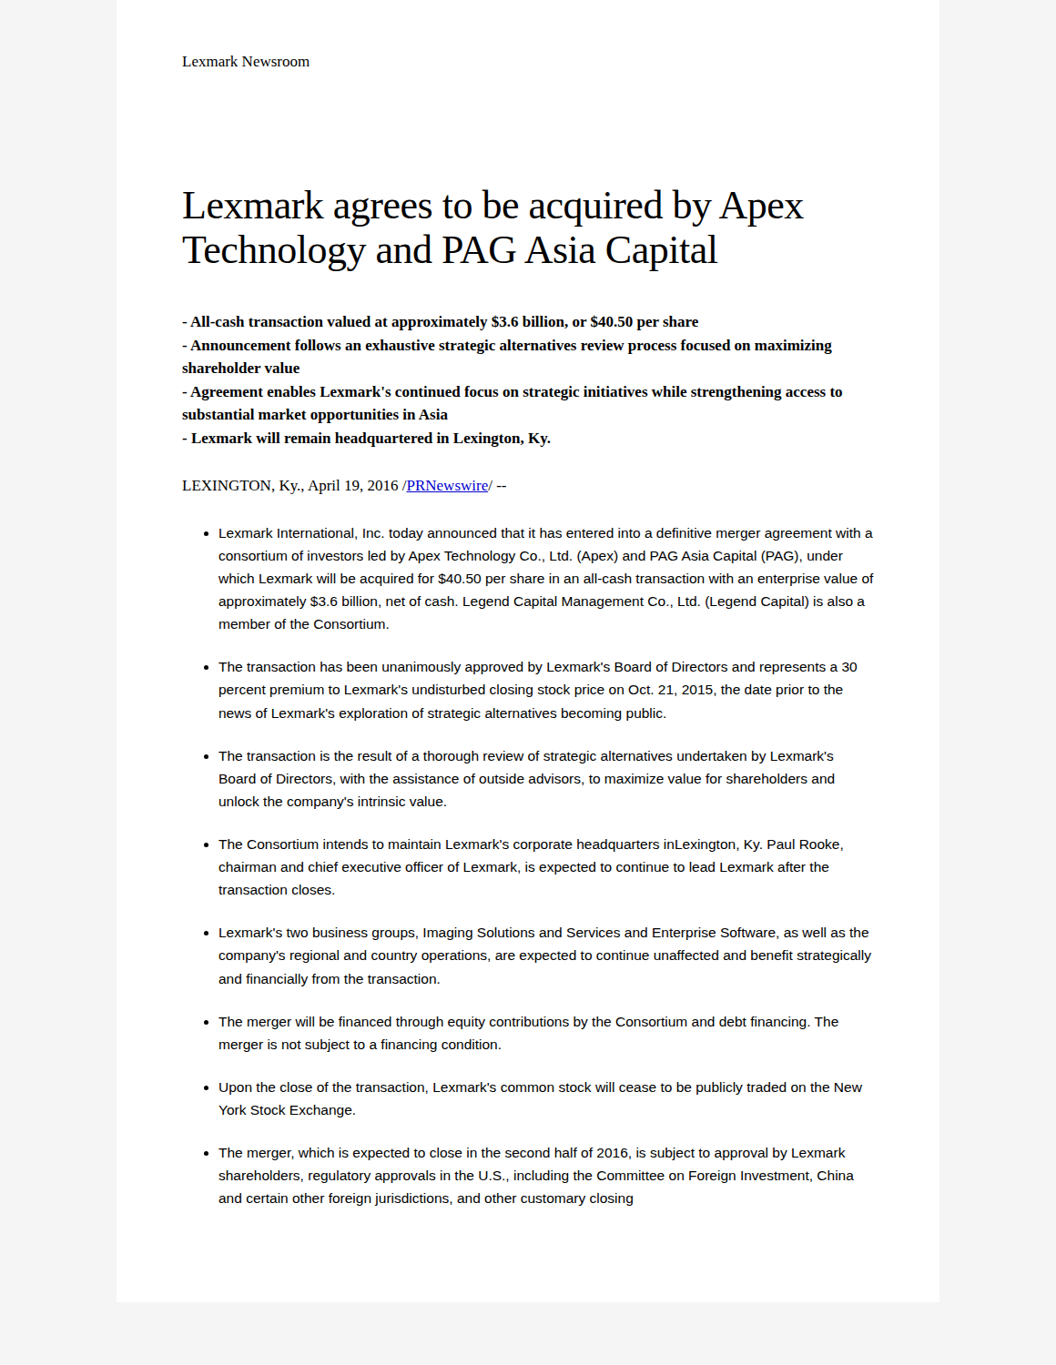Lexmark Newsroom
Lexmark agrees to be acquired by Apex Technology and PAG Asia Capital
- All-cash transaction valued at approximately $3.6 billion, or $40.50 per share
- Announcement follows an exhaustive strategic alternatives review process focused on maximizing shareholder value
- Agreement enables Lexmark's continued focus on strategic initiatives while strengthening access to substantial market opportunities in Asia
- Lexmark will remain headquartered in Lexington, Ky.
LEXINGTON, Ky., April 19, 2016 /PRNewswire/ --
Lexmark International, Inc. today announced that it has entered into a definitive merger agreement with a consortium of investors led by Apex Technology Co., Ltd. (Apex) and PAG Asia Capital (PAG), under which Lexmark will be acquired for $40.50 per share in an all-cash transaction with an enterprise value of approximately $3.6 billion, net of cash. Legend Capital Management Co., Ltd. (Legend Capital) is also a member of the Consortium.
The transaction has been unanimously approved by Lexmark's Board of Directors and represents a 30 percent premium to Lexmark's undisturbed closing stock price on Oct. 21, 2015, the date prior to the news of Lexmark's exploration of strategic alternatives becoming public.
The transaction is the result of a thorough review of strategic alternatives undertaken by Lexmark's Board of Directors, with the assistance of outside advisors, to maximize value for shareholders and unlock the company's intrinsic value.
The Consortium intends to maintain Lexmark's corporate headquarters inLexington, Ky. Paul Rooke, chairman and chief executive officer of Lexmark, is expected to continue to lead Lexmark after the transaction closes.
Lexmark's two business groups, Imaging Solutions and Services and Enterprise Software, as well as the company's regional and country operations, are expected to continue unaffected and benefit strategically and financially from the transaction.
The merger will be financed through equity contributions by the Consortium and debt financing. The merger is not subject to a financing condition.
Upon the close of the transaction, Lexmark's common stock will cease to be publicly traded on the New York Stock Exchange.
The merger, which is expected to close in the second half of 2016, is subject to approval by Lexmark shareholders, regulatory approvals in the U.S., including the Committee on Foreign Investment, China and certain other foreign jurisdictions, and other customary closing